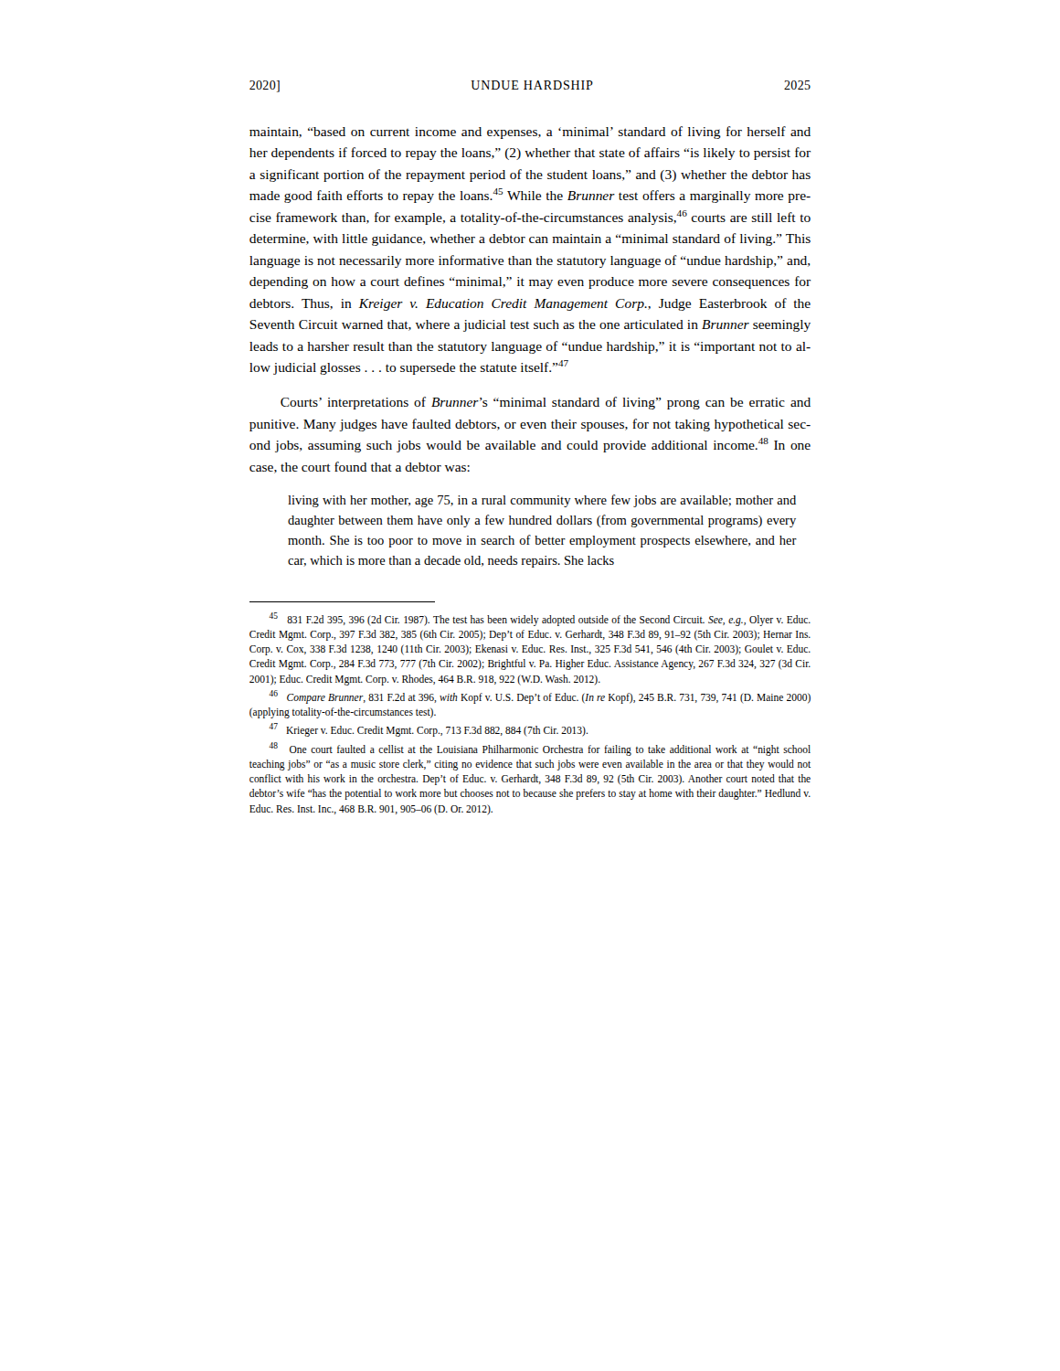2020] UNDUE HARDSHIP 2025
maintain, “based on current income and expenses, a ‘minimal’ standard of living for herself and her dependents if forced to repay the loans,” (2) whether that state of affairs “is likely to persist for a significant portion of the repayment period of the student loans,” and (3) whether the debtor has made good faith efforts to repay the loans.45 While the Brunner test offers a marginally more precise framework than, for example, a totality-of-the-circumstances analysis,46 courts are still left to determine, with little guidance, whether a debtor can maintain a “minimal standard of living.” This language is not necessarily more informative than the statutory language of “undue hardship,” and, depending on how a court defines “minimal,” it may even produce more severe consequences for debtors. Thus, in Kreiger v. Education Credit Management Corp., Judge Easterbrook of the Seventh Circuit warned that, where a judicial test such as the one articulated in Brunner seemingly leads to a harsher result than the statutory language of “undue hardship,” it is “important not to allow judicial glosses . . . to supersede the statute itself.”47
Courts’ interpretations of Brunner’s “minimal standard of living” prong can be erratic and punitive. Many judges have faulted debtors, or even their spouses, for not taking hypothetical second jobs, assuming such jobs would be available and could provide additional income.48 In one case, the court found that a debtor was:
living with her mother, age 75, in a rural community where few jobs are available; mother and daughter between them have only a few hundred dollars (from governmental programs) every month. She is too poor to move in search of better employment prospects elsewhere, and her car, which is more than a decade old, needs repairs. She lacks
45 831 F.2d 395, 396 (2d Cir. 1987). The test has been widely adopted outside of the Second Circuit. See, e.g., Olyer v. Educ. Credit Mgmt. Corp., 397 F.3d 382, 385 (6th Cir. 2005); Dep’t of Educ. v. Gerhardt, 348 F.3d 89, 91–92 (5th Cir. 2003); Hernar Ins. Corp. v. Cox, 338 F.3d 1238, 1240 (11th Cir. 2003); Ekenasi v. Educ. Res. Inst., 325 F.3d 541, 546 (4th Cir. 2003); Goulet v. Educ. Credit Mgmt. Corp., 284 F.3d 773, 777 (7th Cir. 2002); Brightful v. Pa. Higher Educ. Assistance Agency, 267 F.3d 324, 327 (3d Cir. 2001); Educ. Credit Mgmt. Corp. v. Rhodes, 464 B.R. 918, 922 (W.D. Wash. 2012).
46 Compare Brunner, 831 F.2d at 396, with Kopf v. U.S. Dep’t of Educ. (In re Kopf), 245 B.R. 731, 739, 741 (D. Maine 2000) (applying totality-of-the-circumstances test).
47 Krieger v. Educ. Credit Mgmt. Corp., 713 F.3d 882, 884 (7th Cir. 2013).
48 One court faulted a cellist at the Louisiana Philharmonic Orchestra for failing to take additional work at “night school teaching jobs” or “as a music store clerk,” citing no evidence that such jobs were even available in the area or that they would not conflict with his work in the orchestra. Dep’t of Educ. v. Gerhardt, 348 F.3d 89, 92 (5th Cir. 2003). Another court noted that the debtor’s wife “has the potential to work more but chooses not to because she prefers to stay at home with their daughter.” Hedlund v. Educ. Res. Inst. Inc., 468 B.R. 901, 905–06 (D. Or. 2012).